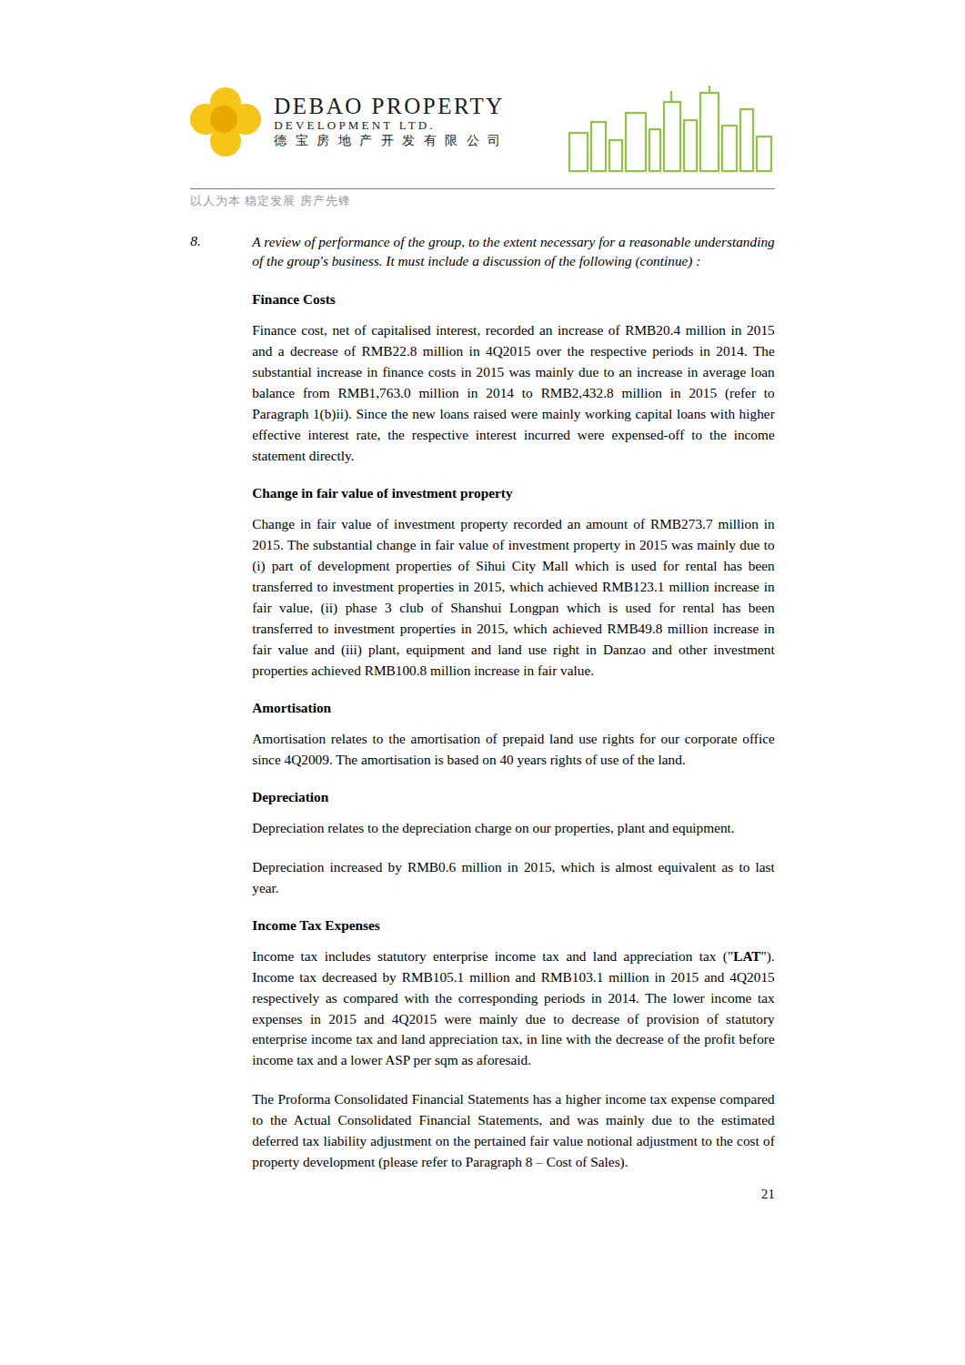DEBAO PROPERTY
DEVELOPMENT LTD.
德 宝 房 地 产 开 发 有 限 公 司
以人为本 稳定发展 房产先锋
8.
A review of performance of the group, to the extent necessary for a reasonable understanding of the group's business. It must include a discussion of the following (continue) :
Finance Costs
Finance cost, net of capitalised interest, recorded an increase of RMB20.4 million in 2015 and a decrease of RMB22.8 million in 4Q2015 over the respective periods in 2014. The substantial increase in finance costs in 2015 was mainly due to an increase in average loan balance from RMB1,763.0 million in 2014 to RMB2,432.8 million in 2015 (refer to Paragraph 1(b)ii). Since the new loans raised were mainly working capital loans with higher effective interest rate, the respective interest incurred were expensed-off to the income statement directly.
Change in fair value of investment property
Change in fair value of investment property recorded an amount of RMB273.7 million in 2015. The substantial change in fair value of investment property in 2015 was mainly due to (i) part of development properties of Sihui City Mall which is used for rental has been transferred to investment properties in 2015, which achieved RMB123.1 million increase in fair value, (ii) phase 3 club of Shanshui Longpan which is used for rental has been transferred to investment properties in 2015, which achieved RMB49.8 million increase in fair value and (iii) plant, equipment and land use right in Danzao and other investment properties achieved RMB100.8 million increase in fair value.
Amortisation
Amortisation relates to the amortisation of prepaid land use rights for our corporate office since 4Q2009. The amortisation is based on 40 years rights of use of the land.
Depreciation
Depreciation relates to the depreciation charge on our properties, plant and equipment.
Depreciation increased by RMB0.6 million in 2015, which is almost equivalent as to last year.
Income Tax Expenses
Income tax includes statutory enterprise income tax and land appreciation tax ("LAT"). Income tax decreased by RMB105.1 million and RMB103.1 million in 2015 and 4Q2015 respectively as compared with the corresponding periods in 2014. The lower income tax expenses in 2015 and 4Q2015 were mainly due to decrease of provision of statutory enterprise income tax and land appreciation tax, in line with the decrease of the profit before income tax and a lower ASP per sqm as aforesaid.
The Proforma Consolidated Financial Statements has a higher income tax expense compared to the Actual Consolidated Financial Statements, and was mainly due to the estimated deferred tax liability adjustment on the pertained fair value notional adjustment to the cost of property development (please refer to Paragraph 8 – Cost of Sales).
21